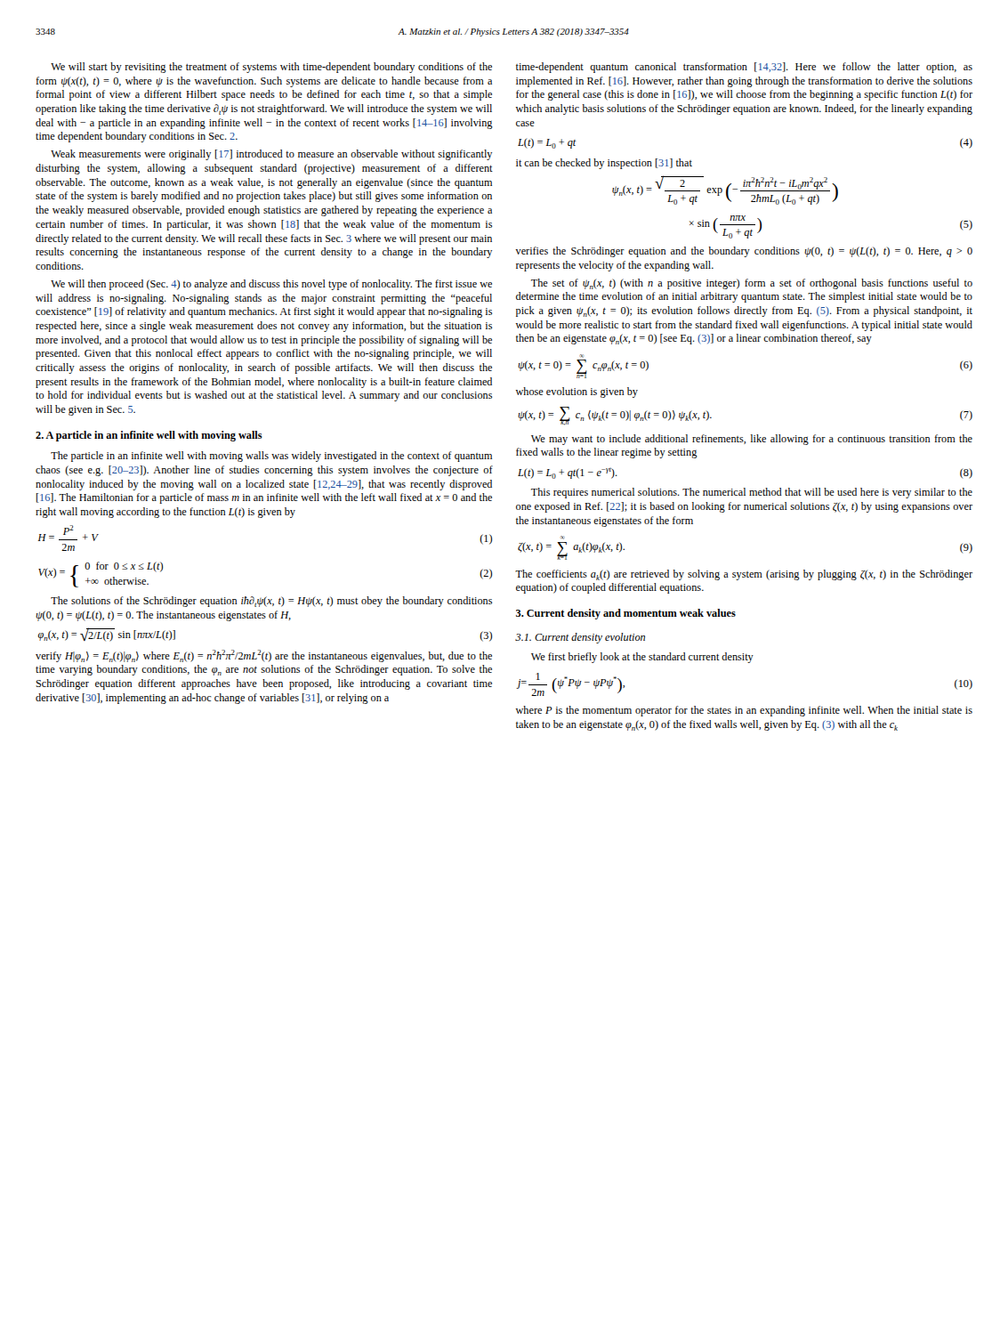3348 A. Matzkin et al. / Physics Letters A 382 (2018) 3347–3354
We will start by revisiting the treatment of systems with time-dependent boundary conditions of the form ψ(x(t), t) = 0, where ψ is the wavefunction. Such systems are delicate to handle because from a formal point of view a different Hilbert space needs to be defined for each time t, so that a simple operation like taking the time derivative ∂tψ is not straightforward. We will introduce the system we will deal with − a particle in an expanding infinite well − in the context of recent works [14–16] involving time dependent boundary conditions in Sec. 2.
Weak measurements were originally [17] introduced to measure an observable without significantly disturbing the system, allowing a subsequent standard (projective) measurement of a different observable. The outcome, known as a weak value, is not generally an eigenvalue (since the quantum state of the system is barely modified and no projection takes place) but still gives some information on the weakly measured observable, provided enough statistics are gathered by repeating the experience a certain number of times. In particular, it was shown [18] that the weak value of the momentum is directly related to the current density. We will recall these facts in Sec. 3 where we will present our main results concerning the instantaneous response of the current density to a change in the boundary conditions.
We will then proceed (Sec. 4) to analyze and discuss this novel type of nonlocality. The first issue we will address is no-signaling. No-signaling stands as the major constraint permitting the “peaceful coexistence” [19] of relativity and quantum mechanics. At first sight it would appear that no-signaling is respected here, since a single weak measurement does not convey any information, but the situation is more involved, and a protocol that would allow us to test in principle the possibility of signaling will be presented. Given that this nonlocal effect appears to conflict with the no-signaling principle, we will critically assess the origins of nonlocality, in search of possible artifacts. We will then discuss the present results in the framework of the Bohmian model, where nonlocality is a built-in feature claimed to hold for individual events but is washed out at the statistical level. A summary and our conclusions will be given in Sec. 5.
2. A particle in an infinite well with moving walls
The particle in an infinite well with moving walls was widely investigated in the context of quantum chaos (see e.g. [20–23]). Another line of studies concerning this system involves the conjecture of nonlocality induced by the moving wall on a localized state [12,24–29], that was recently disproved [16]. The Hamiltonian for a particle of mass m in an infinite well with the left wall fixed at x = 0 and the right wall moving according to the function L(t) is given by
H = P22m + V (1)
V(x) = {
0 for 0 ≤ x ≤ L(t)
+∞ otherwise.
(2)
The solutions of the Schrödinger equation iħ∂tψ(x, t) = Hψ(x, t) must obey the boundary conditions ψ(0, t) = ψ(L(t), t) = 0. The instantaneous eigenstates of H,
φn(x, t) = 2/L(t) sin [nπx/L(t)] (3)
verify H|φn⟩ = En(t)|φn⟩ where En(t) = n2ħ2π2/2mL2(t) are the instantaneous eigenvalues, but, due to the time varying boundary conditions, the φn are not solutions of the Schrödinger equation. To solve the Schrödinger equation different approaches have been proposed, like introducing a covariant time derivative [30], implementing an ad-hoc change of variables [31], or relying on a
time-dependent quantum canonical transformation [14,32]. Here we follow the latter option, as implemented in Ref. [16]. However, rather than going through the transformation to derive the solutions for the general case (this is done in [16]), we will choose from the beginning a specific function L(t) for which analytic basis solutions of the Schrödinger equation are known. Indeed, for the linearly expanding case
L(t) = L0 + qt (4)
it can be checked by inspection [31] that
ψn(x, t) = 2 L0 + qt exp (−iπ2ħ2n2t − iL0m2qx22ħmL0 (L0 + qt))
× sin (nπx L0 + qt) (5)
verifies the Schrödinger equation and the boundary conditions ψ(0, t) = ψ(L(t), t) = 0. Here, q > 0 represents the velocity of the expanding wall.
The set of ψn(x, t) (with n a positive integer) form a set of orthogonal basis functions useful to determine the time evolution of an initial arbitrary quantum state. The simplest initial state would be to pick a given ψn(x, t = 0); its evolution follows directly from Eq. (5). From a physical standpoint, it would be more realistic to start from the standard fixed wall eigenfunctions. A typical initial state would then be an eigenstate φn(x, t = 0) [see Eq. (3)] or a linear combination thereof, say
ψ(x, t = 0) = ∞∑n=1 cnφn(x, t = 0) (6)
whose evolution is given by
ψ(x, t) = ∑k,n cn ⟨ψk(t = 0)| φn(t = 0)⟩ ψk(x, t). (7)
We may want to include additional refinements, like allowing for a continuous transition from the fixed walls to the linear regime by setting
L(t) = L0 + qt(1 − e−γt). (8)
This requires numerical solutions. The numerical method that will be used here is very similar to the one exposed in Ref. [22]; it is based on looking for numerical solutions ζ(x, t) by using expansions over the instantaneous eigenstates of the form
ζ(x, t) = ∞∑k=1 ak(t)φk(x, t). (9)
The coefficients ak(t) are retrieved by solving a system (arising by plugging ζ(x, t) in the Schrödinger equation) of coupled differential equations.
3. Current density and momentum weak values
3.1. Current density evolution
We first briefly look at the standard current density
j=12m (ψ*Pψ − ψPψ*), (10)
where P is the momentum operator for the states in an expanding infinite well. When the initial state is taken to be an eigenstate φn(x, 0) of the fixed walls well, given by Eq. (3) with all the ck